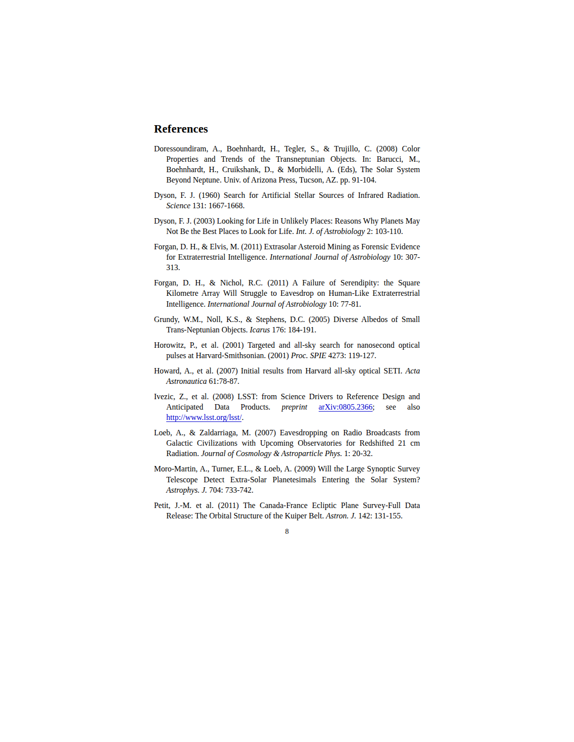References
Doressoundiram, A., Boehnhardt, H., Tegler, S., & Trujillo, C. (2008) Color Properties and Trends of the Transneptunian Objects. In: Barucci, M., Boehnhardt, H., Cruikshank, D., & Morbidelli, A. (Eds), The Solar System Beyond Neptune. Univ. of Arizona Press, Tucson, AZ. pp. 91-104.
Dyson, F. J. (1960) Search for Artificial Stellar Sources of Infrared Radiation. Science 131: 1667-1668.
Dyson, F. J. (2003) Looking for Life in Unlikely Places: Reasons Why Planets May Not Be the Best Places to Look for Life. Int. J. of Astrobiology 2: 103-110.
Forgan, D. H., & Elvis, M. (2011) Extrasolar Asteroid Mining as Forensic Evidence for Extraterrestrial Intelligence. International Journal of Astrobiology 10: 307-313.
Forgan, D. H., & Nichol, R.C. (2011) A Failure of Serendipity: the Square Kilometre Array Will Struggle to Eavesdrop on Human-Like Extraterrestrial Intelligence. International Journal of Astrobiology 10: 77-81.
Grundy, W.M., Noll, K.S., & Stephens, D.C. (2005) Diverse Albedos of Small Trans-Neptunian Objects. Icarus 176: 184-191.
Horowitz, P., et al. (2001) Targeted and all-sky search for nanosecond optical pulses at Harvard-Smithsonian. (2001) Proc. SPIE 4273: 119-127.
Howard, A., et al. (2007) Initial results from Harvard all-sky optical SETI. Acta Astronautica 61:78-87.
Ivezic, Z., et al. (2008) LSST: from Science Drivers to Reference Design and Anticipated Data Products. preprint arXiv:0805.2366; see also http://www.lsst.org/lsst/.
Loeb, A., & Zaldarriaga, M. (2007) Eavesdropping on Radio Broadcasts from Galactic Civilizations with Upcoming Observatories for Redshifted 21 cm Radiation. Journal of Cosmology & Astroparticle Phys. 1: 20-32.
Moro-Martin, A., Turner, E.L., & Loeb, A. (2009) Will the Large Synoptic Survey Telescope Detect Extra-Solar Planetesimals Entering the Solar System? Astrophys. J. 704: 733-742.
Petit, J.-M. et al. (2011) The Canada-France Ecliptic Plane Survey-Full Data Release: The Orbital Structure of the Kuiper Belt. Astron. J. 142: 131-155.
8